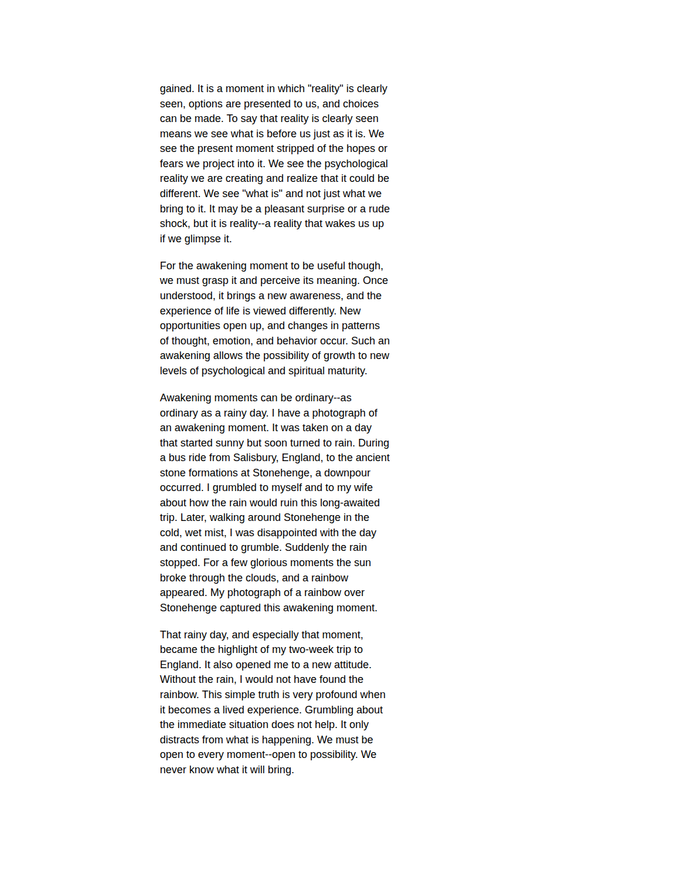gained. It is a moment in which "reality" is clearly seen, options are presented to us, and choices can be made. To say that reality is clearly seen means we see what is before us just as it is. We see the present moment stripped of the hopes or fears we project into it. We see the psychological reality we are creating and realize that it could be different. We see "what is" and not just what we bring to it. It may be a pleasant surprise or a rude shock, but it is reality--a reality that wakes us up if we glimpse it.
For the awakening moment to be useful though, we must grasp it and perceive its meaning. Once understood, it brings a new awareness, and the experience of life is viewed differently. New opportunities open up, and changes in patterns of thought, emotion, and behavior occur. Such an awakening allows the possibility of growth to new levels of psychological and spiritual maturity.
Awakening moments can be ordinary--as ordinary as a rainy day. I have a photograph of an awakening moment. It was taken on a day that started sunny but soon turned to rain. During a bus ride from Salisbury, England, to the ancient stone formations at Stonehenge, a downpour occurred. I grumbled to myself and to my wife about how the rain would ruin this long-awaited trip. Later, walking around Stonehenge in the cold, wet mist, I was disappointed with the day and continued to grumble. Suddenly the rain stopped. For a few glorious moments the sun broke through the clouds, and a rainbow appeared. My photograph of a rainbow over Stonehenge captured this awakening moment.
That rainy day, and especially that moment, became the highlight of my two-week trip to England. It also opened me to a new attitude. Without the rain, I would not have found the rainbow. This simple truth is very profound when it becomes a lived experience. Grumbling about the immediate situation does not help. It only distracts from what is happening. We must be open to every moment--open to possibility. We never know what it will bring.